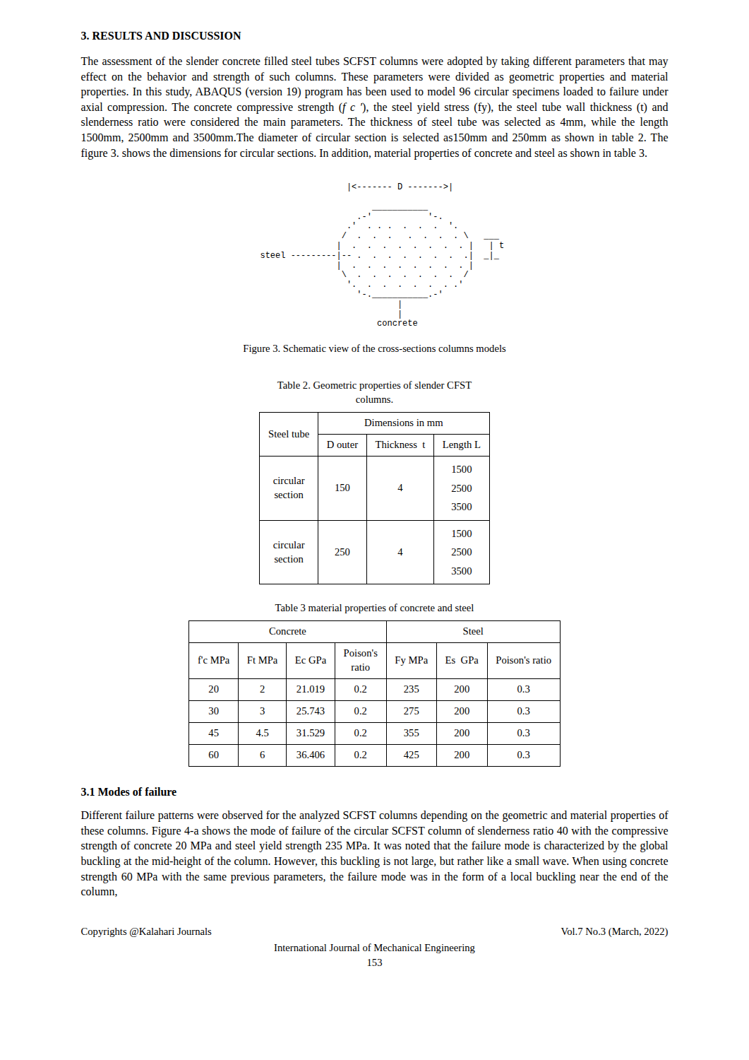3. RESULTS AND DISCUSSION
The assessment of the slender concrete filled steel tubes SCFST columns were adopted by taking different parameters that may effect on the behavior and strength of such columns. These parameters were divided as geometric properties and material properties. In this study, ABAQUS (version 19) program has been used to model 96 circular specimens loaded to failure under axial compression. The concrete compressive strength (f c ′), the steel yield stress (fy), the steel tube wall thickness (t) and slenderness ratio were considered the main parameters. The thickness of steel tube was selected as 4mm, while the length 1500mm, 2500mm and 3500mm.The diameter of circular section is selected as150mm and 250mm as shown in table 2. The figure 3. shows the dimensions for circular sections. In addition, material properties of concrete and steel as shown in table 3.
|<------- D ------->| ___________ .-' '-. .' . . . . . . '. / . . . . . . . \ ___ | . . . . . . . . | | t steel ---------|-- . . . . . . . .| _|_ | . . . . . . . . | \ . . . . . . . / '. . . . . . . .' '-.___________.-' | | concrete
Figure 3. Schematic view of the cross-sections columns models
Table 2. Geometric properties of slender CFST columns.
| Steel tube | Dimensions in mm |
| --- | --- |
| D outer | Thickness t | Length L |
| circular section | 150 | 4 | 1500 2500 3500 |
| circular section | 250 | 4 | 1500 2500 3500 |
Table 3 material properties of concrete and steel
| Concrete | Steel |
| --- | --- |
| f'c MPa | Ft MPa | Ec GPa | Poison's ratio | Fy MPa | Es GPa | Poison's ratio |
| 20 | 2 | 21.019 | 0.2 | 235 | 200 | 0.3 |
| 30 | 3 | 25.743 | 0.2 | 275 | 200 | 0.3 |
| 45 | 4.5 | 31.529 | 0.2 | 355 | 200 | 0.3 |
| 60 | 6 | 36.406 | 0.2 | 425 | 200 | 0.3 |
3.1 Modes of failure
Different failure patterns were observed for the analyzed SCFST columns depending on the geometric and material properties of these columns. Figure 4-a shows the mode of failure of the circular SCFST column of slenderness ratio 40 with the compressive strength of concrete 20 MPa and steel yield strength 235 MPa. It was noted that the failure mode is characterized by the global buckling at the mid-height of the column. However, this buckling is not large, but rather like a small wave. When using concrete strength 60 MPa with the same previous parameters, the failure mode was in the form of a local buckling near the end of the column,
Copyrights @Kalahari Journals Vol.7 No.3 (March, 2022)
International Journal of Mechanical Engineering
153